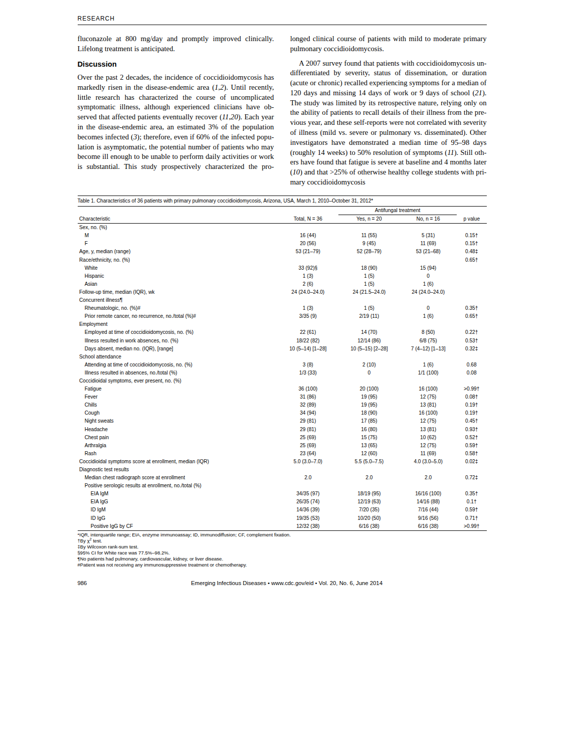RESEARCH
fluconazole at 800 mg/day and promptly improved clinically. Lifelong treatment is anticipated.
Discussion
Over the past 2 decades, the incidence of coccidioidomycosis has markedly risen in the disease-endemic area (1,2). Until recently, little research has characterized the course of uncomplicated symptomatic illness, although experienced clinicians have observed that affected patients eventually recover (11,20). Each year in the disease-endemic area, an estimated 3% of the population becomes infected (3); therefore, even if 60% of the infected population is asymptomatic, the potential number of patients who may become ill enough to be unable to perform daily activities or work is substantial. This study prospectively characterized the prolonged clinical course of patients with mild to moderate primary pulmonary coccidioidomycosis.
A 2007 survey found that patients with coccidioidomycosis undifferentiated by severity, status of dissemination, or duration (acute or chronic) recalled experiencing symptoms for a median of 120 days and missing 14 days of work or 9 days of school (21). The study was limited by its retrospective nature, relying only on the ability of patients to recall details of their illness from the previous year, and these self-reports were not correlated with severity of illness (mild vs. severe or pulmonary vs. disseminated). Other investigators have demonstrated a median time of 95–98 days (roughly 14 weeks) to 50% resolution of symptoms (11). Still others have found that fatigue is severe at baseline and 4 months later (10) and that >25% of otherwise healthy college students with primary coccidioidomycosis
Table 1. Characteristics of 36 patients with primary pulmonary coccidioidomycosis, Arizona, USA, March 1, 2010–October 31, 2012*
| | | Antifungal treatment | |
| --- | --- | --- | --- |
| Characteristic | Total, N = 36 | Yes, n = 20 | No, n = 16 | p value |
| Sex, no. (%) | | | | |
| M | 16 (44) | 11 (55) | 5 (31) | 0.15† |
| F | 20 (56) | 9 (45) | 11 (69) | 0.15† |
| Age, y, median (range) | 53 (21–79) | 52 (28–79) | 53 (21–68) | 0.48‡ |
| Race/ethnicity, no. (%) | | | | 0.65† |
| White | 33 (92)§ | 18 (90) | 15 (94) | |
| Hispanic | 1 (3) | 1 (5) | 0 | |
| Asian | 2 (6) | 1 (5) | 1 (6) | |
| Follow-up time, median (IQR), wk | 24 (24.0–24.0) | 24 (21.5–24.0) | 24 (24.0–24.0) | |
| Concurrent illness¶ | | | | |
| Rheumatologic, no. (%)# | 1 (3) | 1 (5) | 0 | 0.35† |
| Prior remote cancer, no recurrence, no./total (%)# | 3/35 (9) | 2/19 (11) | 1 (6) | 0.65† |
| Employment | | | | |
| Employed at time of coccidioidomycosis, no. (%) | 22 (61) | 14 (70) | 8 (50) | 0.22† |
| Illness resulted in work absences, no. (%) | 18/22 (82) | 12/14 (86) | 6/8 (75) | 0.53† |
| Days absent, median no. (IQR), [range] | 10 (5–14) [1–28] | 10 (5–15) [2–28] | 7 (4–12) [1–13] | 0.32‡ |
| School attendance | | | | |
| Attending at time of coccidioidomycosis, no. (%) | 3 (8) | 2 (10) | 1 (6) | 0.68 |
| Illness resulted in absences, no./total (%) | 1/3 (33) | 0 | 1/1 (100) | 0.08 |
| Coccidioidal symptoms, ever present, no. (%) | | | | |
| Fatigue | 36 (100) | 20 (100) | 16 (100) | >0.99† |
| Fever | 31 (86) | 19 (95) | 12 (75) | 0.08† |
| Chills | 32 (89) | 19 (95) | 13 (81) | 0.19† |
| Cough | 34 (94) | 18 (90) | 16 (100) | 0.19† |
| Night sweats | 29 (81) | 17 (85) | 12 (75) | 0.45† |
| Headache | 29 (81) | 16 (80) | 13 (81) | 0.93† |
| Chest pain | 25 (69) | 15 (75) | 10 (62) | 0.52† |
| Arthralgia | 25 (69) | 13 (65) | 12 (75) | 0.59† |
| Rash | 23 (64) | 12 (60) | 11 (69) | 0.58† |
| Coccidioidal symptoms score at enrollment, median (IQR) | 5.0 (3.0–7.0) | 5.5 (5.0–7.5) | 4.0 (3.0–5.0) | 0.02‡ |
| Diagnostic test results | | | | |
| Median chest radiograph score at enrollment | 2.0 | 2.0 | 2.0 | 0.72‡ |
| Positive serologic results at enrollment, no./total (%) | | | | |
| EIA IgM | 34/35 (97) | 18/19 (95) | 16/16 (100) | 0.35† |
| EIA IgG | 26/35 (74) | 12/19 (63) | 14/16 (88) | 0.1† |
| ID IgM | 14/36 (39) | 7/20 (35) | 7/16 (44) | 0.59† |
| ID IgG | 19/35 (53) | 10/20 (50) | 9/16 (56) | 0.71† |
| Positive IgG by CF | 12/32 (38) | 6/16 (38) | 6/16 (38) | >0.99† |
*IQR, interquartile range; EIA, enzyme immunoassay; ID, immunodiffusion; CF, complement fixation.
†By χ2 test.
‡By Wilcoxon rank-sum test.
§95% CI for White race was 77.5%–98.2%.
¶No patients had pulmonary, cardiovascular, kidney, or liver disease.
#Patient was not receiving any immunosuppressive treatment or chemotherapy.
986
Emerging Infectious Diseases • www.cdc.gov/eid • Vol. 20, No. 6, June 2014